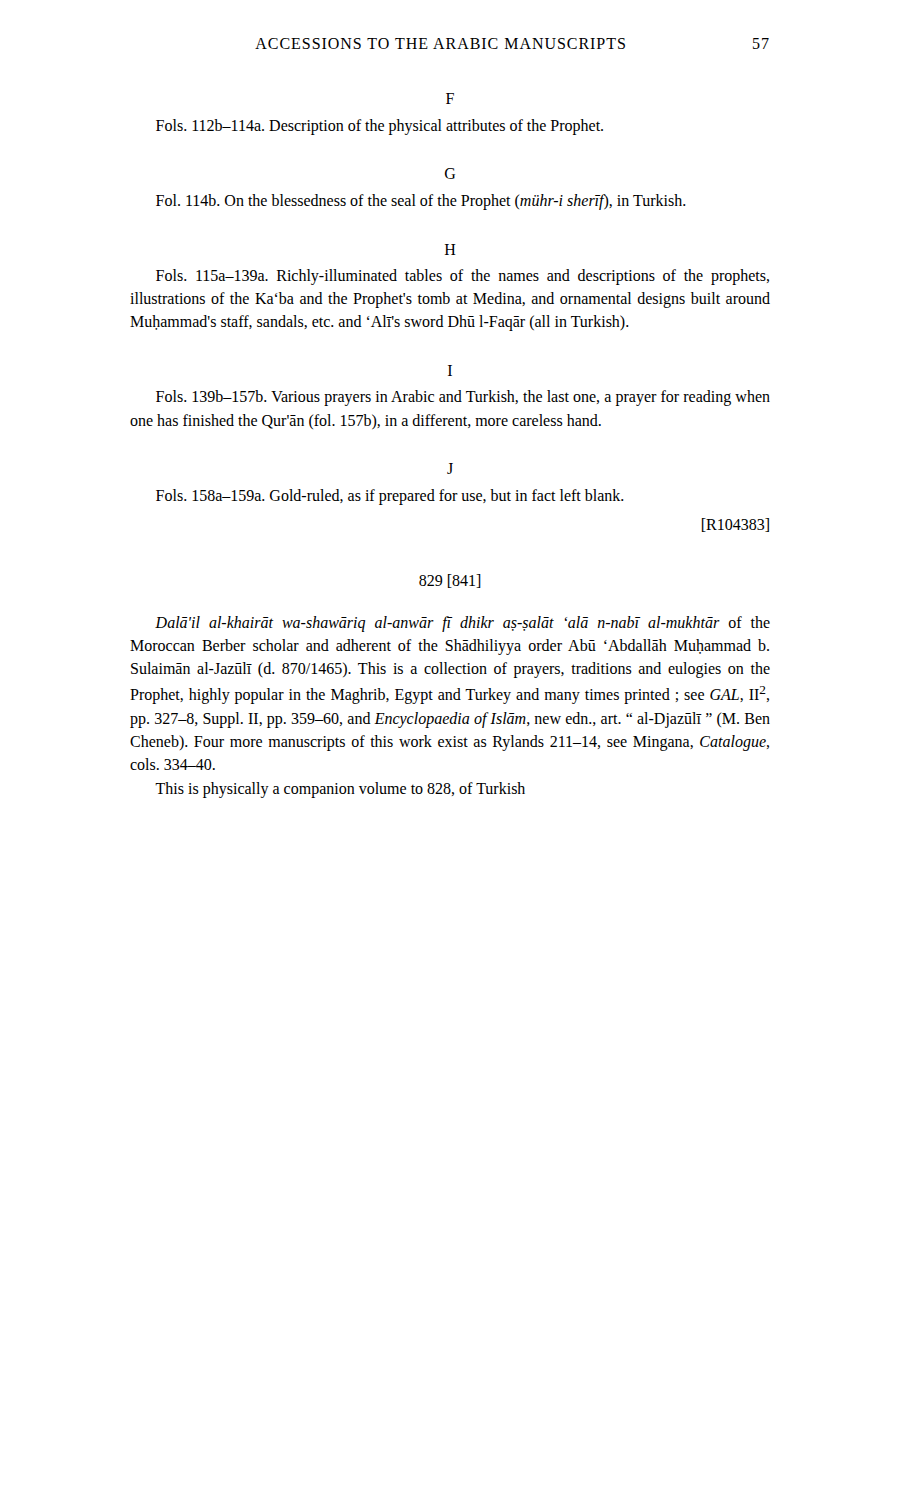Accessions to the Arabic Manuscripts
57
F
Fols. 112b–114a. Description of the physical attributes of the Prophet.
G
Fol. 114b. On the blessedness of the seal of the Prophet (mühr-i sherīf), in Turkish.
H
Fols. 115a–139a. Richly-illuminated tables of the names and descriptions of the prophets, illustrations of the Ka‘ba and the Prophet's tomb at Medina, and ornamental designs built around Muḥammad's staff, sandals, etc. and ‘Alī's sword Dhū l-Faqār (all in Turkish).
I
Fols. 139b–157b. Various prayers in Arabic and Turkish, the last one, a prayer for reading when one has finished the Qur'ān (fol. 157b), in a different, more careless hand.
J
Fols. 158a–159a. Gold-ruled, as if prepared for use, but in fact left blank.
[R104383]
829 [841]
Dalā'il al-khairāt wa-shawāriq al-anwār fī dhikr aṣ-ṣalāt ‘alā n-nabī al-mukhtār of the Moroccan Berber scholar and adherent of the Shādhiliyya order Abū ‘Abdallāh Muḥammad b. Sulaimān al-Jazūlī (d. 870/1465). This is a collection of prayers, traditions and eulogies on the Prophet, highly popular in the Maghrib, Egypt and Turkey and many times printed ; see GAL, II2, pp. 327–8, Suppl. II, pp. 359–60, and Encyclopaedia of Islām, new edn., art. “ al-Djazūlī ” (M. Ben Cheneb). Four more manuscripts of this work exist as Rylands 211–14, see Mingana, Catalogue, cols. 334–40.
This is physically a companion volume to 828, of Turkish